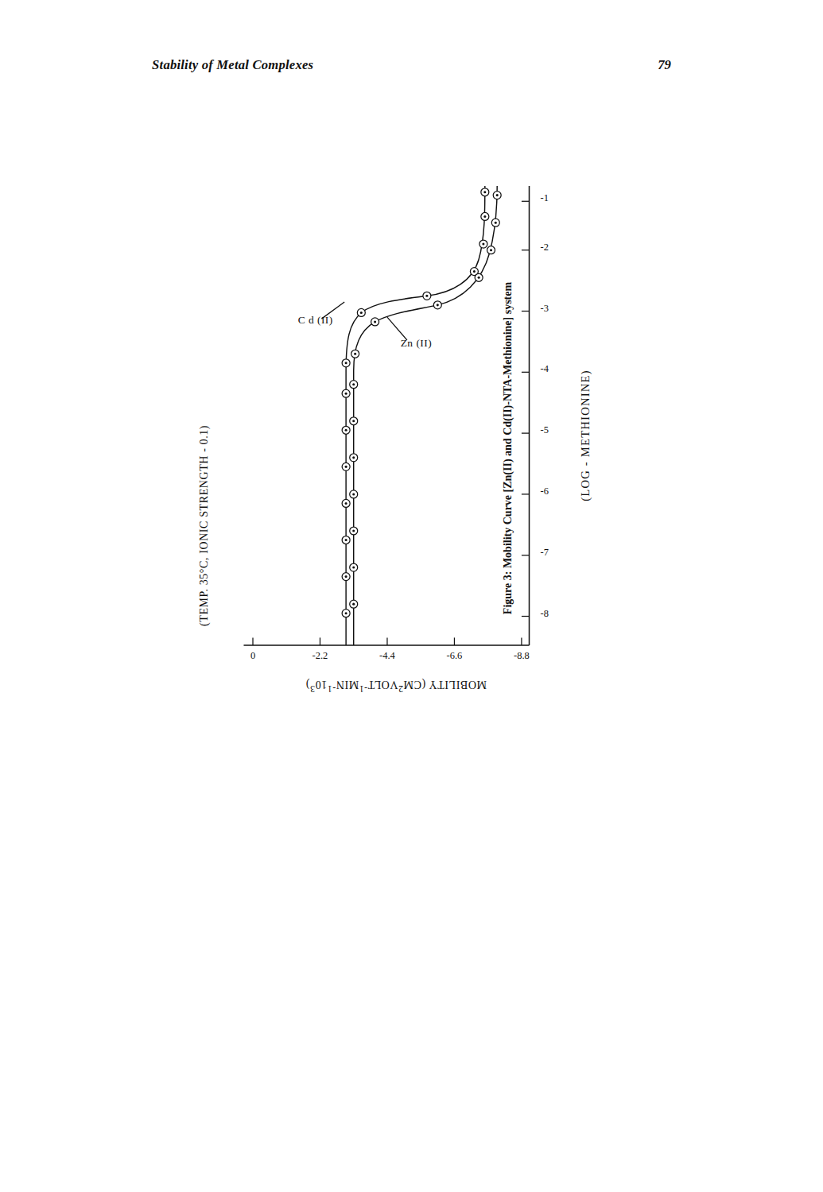Stability of Metal Complexes 79
Figure 3: Mobility Curve [Zn(II) and Cd(II)-NTA-Methionine] system
(TEMP. 35°C, IONIC STRENGTH - 0.1)
(LOG - METHIONINE)
MOBILITY (CM2VOLT-1MIN-1103)
-8 -7 -6 -5 -4 -3 -2 -1 0 -2.2 -4.4 -6.6 -8.8 C d (II) Zn (II)